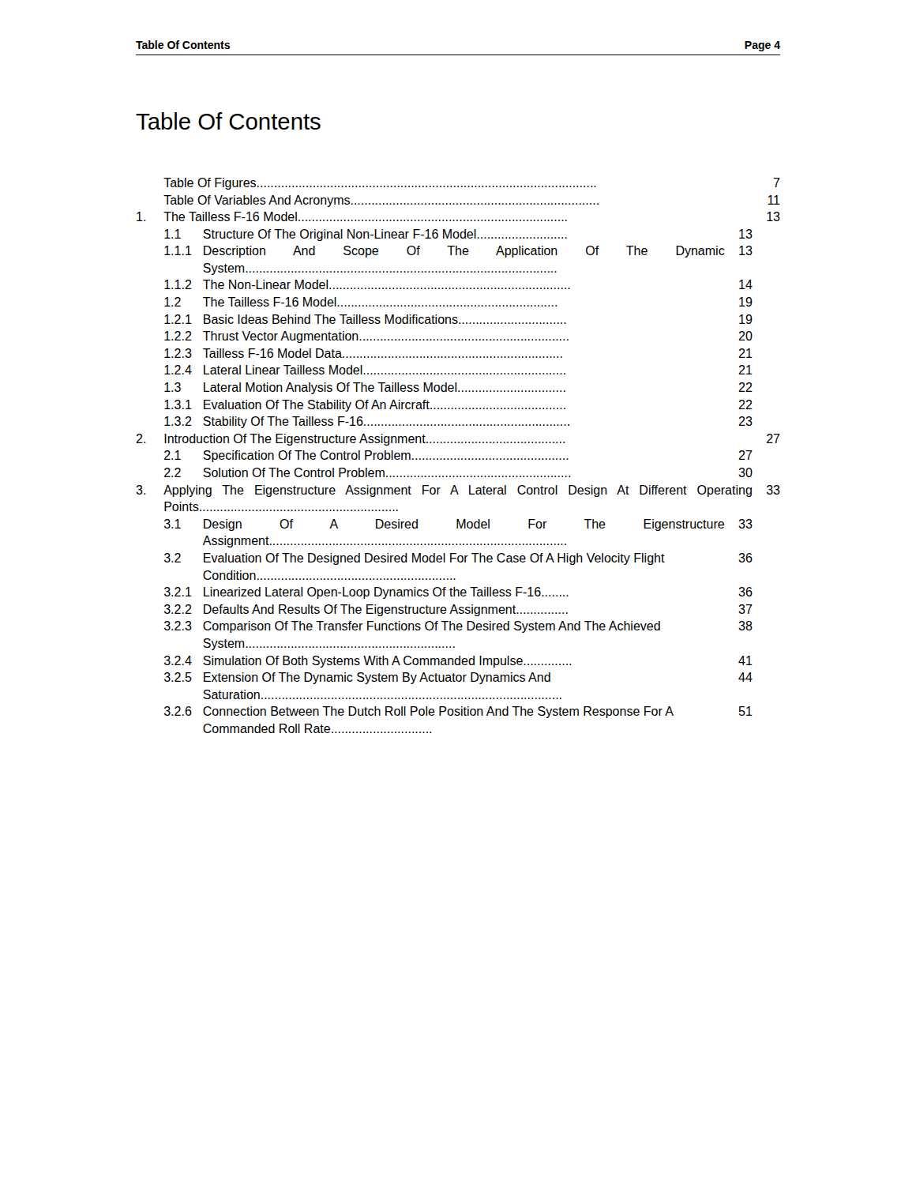Table Of Contents Page 4
Table Of Contents
| | Table Of Figures ................................................................................................. | 7 |
| | Table Of Variables And Acronyms ....................................................................... | 11 |
| 1. | The Tailless F-16 Model ............................................................................. | 13 |
| | / 1.1 / Structure Of The Original Non-Linear F-16 Model .......................... / 13 / / 1.1.1 / Description And Scope Of The Application Of The Dynamic System ......................................................................................... / 13 / / 1.1.2 / The Non-Linear Model ..................................................................... / 14 / | |
| | / 1.2 / The Tailless F-16 Model ............................................................... / 19 / / 1.2.1 / Basic Ideas Behind The Tailless Modifications ............................... / 19 / / 1.2.2 / Thrust Vector Augmentation ............................................................ / 20 / / 1.2.3 / Tailless F-16 Model Data ............................................................... / 21 / / 1.2.4 / Lateral Linear Tailless Model .......................................................... / 21 / | |
| | / 1.3 / Lateral Motion Analysis Of The Tailless Model ............................... / 22 / / 1.3.1 / Evaluation Of The Stability Of An Aircraft ....................................... / 22 / / 1.3.2 / Stability Of The Tailless F-16 ........................................................... / 23 / | |
| 2. | Introduction Of The Eigenstructure Assignment ........................................ | 27 |
| | / 2.1 / Specification Of The Control Problem ............................................. / 27 / | |
| | / 2.2 / Solution Of The Control Problem ..................................................... / 30 / | |
| 3. | Applying The Eigenstructure Assignment For A Lateral Control Design At Different Operating Points ......................................................... | 33 |
| | / 3.1 / Design Of A Desired Model For The Eigenstructure Assignment ..................................................................................... / 33 / | |
| | / 3.2 / Evaluation Of The Designed Desired Model For The Case Of A High Velocity Flight Condition ......................................................... / 36 / / 3.2.1 / Linearized Lateral Open-Loop Dynamics Of the Tailless F-16 ........ / 36 / / 3.2.2 / Defaults And Results Of The Eigenstructure Assignment ............... / 37 / / 3.2.3 / Comparison Of The Transfer Functions Of The Desired System And The Achieved System ............................................................ / 38 / / 3.2.4 / Simulation Of Both Systems With A Commanded Impulse .............. / 41 / / 3.2.5 / Extension Of The Dynamic System By Actuator Dynamics And Saturation ...................................................................................... / 44 / / 3.2.6 / Connection Between The Dutch Roll Pole Position And The System Response For A Commanded Roll Rate ............................. / 51 / | |